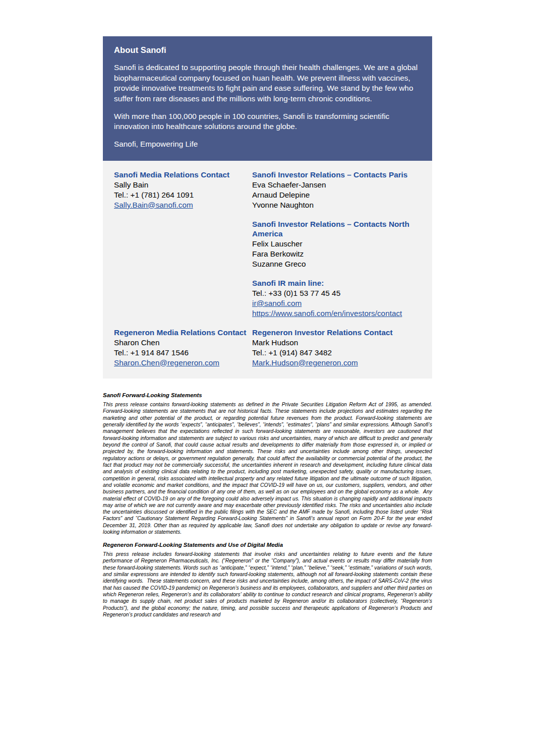About Sanofi
Sanofi is dedicated to supporting people through their health challenges. We are a global biopharmaceutical company focused on huan health. We prevent illness with vaccines, provide innovative treatments to fight pain and ease suffering. We stand by the few who suffer from rare diseases and the millions with long-term chronic conditions.
With more than 100,000 people in 100 countries, Sanofi is transforming scientific innovation into healthcare solutions around the globe.
Sanofi, Empowering Life
| Sanofi Media Relations Contact Sally Bain Tel.: +1 (781) 264 1091 Sally.Bain@sanofi.com | Sanofi Investor Relations – Contacts Paris Eva Schaefer-Jansen Arnaud Delepine Yvonne Naughton |
| | Sanofi Investor Relations – Contacts North America Felix Lauscher Fara Berkowitz Suzanne Greco |
| | Sanofi IR main line: Tel.: +33 (0)1 53 77 45 45 ir@sanofi.com https://www.sanofi.com/en/investors/contact |
| Regeneron Media Relations Contact Sharon Chen Tel.: +1 914 847 1546 Sharon.Chen@regeneron.com | Regeneron Investor Relations Contact Mark Hudson Tel.: +1 (914) 847 3482 Mark.Hudson@regeneron.com |
Sanofi Forward-Looking Statements
This press release contains forward-looking statements as defined in the Private Securities Litigation Reform Act of 1995, as amended. Forward-looking statements are statements that are not historical facts. These statements include projections and estimates regarding the marketing and other potential of the product, or regarding potential future revenues from the product. Forward-looking statements are generally identified by the words “expects”, “anticipates”, “believes”, “intends”, “estimates”, “plans” and similar expressions. Although Sanofi’s management believes that the expectations reflected in such forward-looking statements are reasonable, investors are cautioned that forward-looking information and statements are subject to various risks and uncertainties, many of which are difficult to predict and generally beyond the control of Sanofi, that could cause actual results and developments to differ materially from those expressed in, or implied or projected by, the forward-looking information and statements. These risks and uncertainties include among other things, unexpected regulatory actions or delays, or government regulation generally, that could affect the availability or commercial potential of the product, the fact that product may not be commercially successful, the uncertainties inherent in research and development, including future clinical data and analysis of existing clinical data relating to the product, including post marketing, unexpected safety, quality or manufacturing issues, competition in general, risks associated with intellectual property and any related future litigation and the ultimate outcome of such litigation, and volatile economic and market conditions, and the impact that COVID-19 will have on us, our customers, suppliers, vendors, and other business partners, and the financial condition of any one of them, as well as on our employees and on the global economy as a whole. Any material effect of COVID-19 on any of the foregoing could also adversely impact us. This situation is changing rapidly and additional impacts may arise of which we are not currently aware and may exacerbate other previously identified risks. The risks and uncertainties also include the uncertainties discussed or identified in the public filings with the SEC and the AMF made by Sanofi, including those listed under “Risk Factors” and “Cautionary Statement Regarding Forward-Looking Statements” in Sanofi’s annual report on Form 20-F for the year ended December 31, 2019. Other than as required by applicable law, Sanofi does not undertake any obligation to update or revise any forward-looking information or statements.
Regeneron Forward-Looking Statements and Use of Digital Media
This press release includes forward-looking statements that involve risks and uncertainties relating to future events and the future performance of Regeneron Pharmaceuticals, Inc. (“Regeneron” or the “Company”), and actual events or results may differ materially from these forward-looking statements. Words such as “anticipate,” “expect,” “intend,” “plan,” “believe,” “seek,” “estimate,” variations of such words, and similar expressions are intended to identify such forward-looking statements, although not all forward-looking statements contain these identifying words. These statements concern, and these risks and uncertainties include, among others, the impact of SARS-CoV-2 (the virus that has caused the COVID-19 pandemic) on Regeneron’s business and its employees, collaborators, and suppliers and other third parties on which Regeneron relies, Regeneron’s and its collaborators’ ability to continue to conduct research and clinical programs, Regeneron’s ability to manage its supply chain, net product sales of products marketed by Regeneron and/or its collaborators (collectively, “Regeneron’s Products”), and the global economy; the nature, timing, and possible success and therapeutic applications of Regeneron’s Products and Regeneron’s product candidates and research and